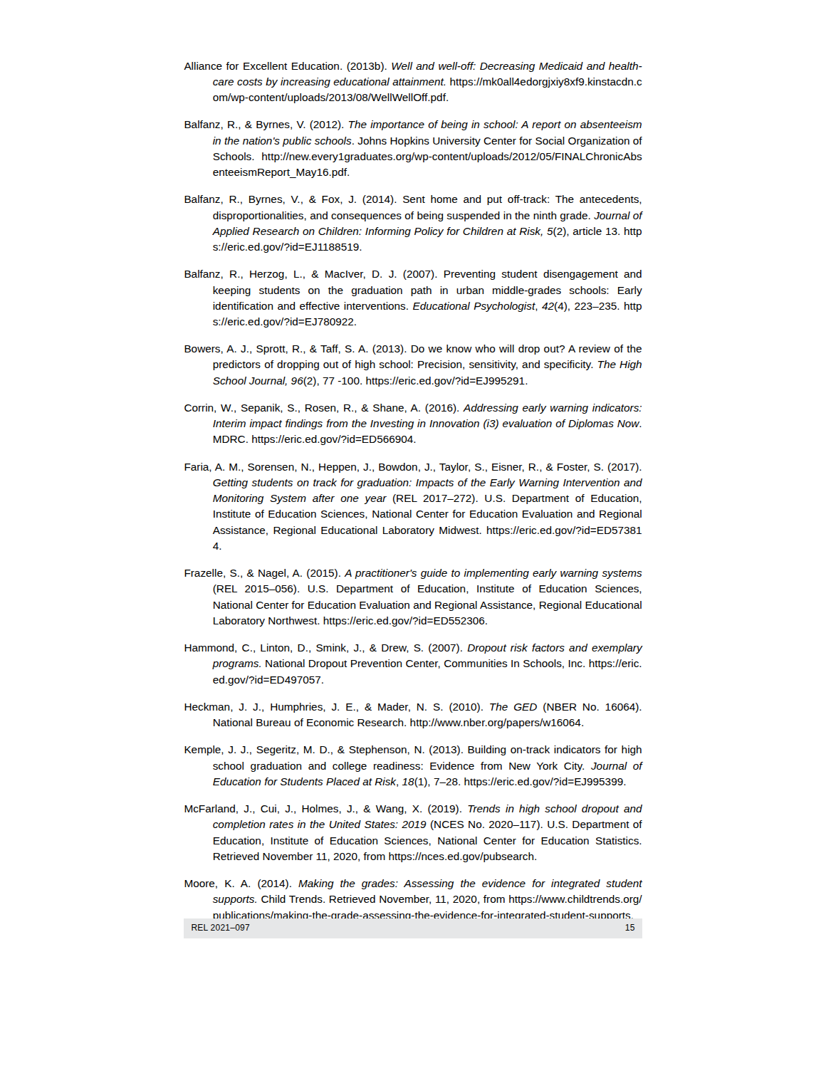Alliance for Excellent Education. (2013b). Well and well-off: Decreasing Medicaid and health-care costs by increasing educational attainment. https://mk0all4edorgjxiy8xf9.kinstacdn.com/wp-content/uploads/2013/08/WellWellOff.pdf.
Balfanz, R., & Byrnes, V. (2012). The importance of being in school: A report on absenteeism in the nation's public schools. Johns Hopkins University Center for Social Organization of Schools. http://new.every1graduates.org/wp-content/uploads/2012/05/FINALChronicAbsenteeismReport_May16.pdf.
Balfanz, R., Byrnes, V., & Fox, J. (2014). Sent home and put off-track: The antecedents, disproportionalities, and consequences of being suspended in the ninth grade. Journal of Applied Research on Children: Informing Policy for Children at Risk, 5(2), article 13. https://eric.ed.gov/?id=EJ1188519.
Balfanz, R., Herzog, L., & MacIver, D. J. (2007). Preventing student disengagement and keeping students on the graduation path in urban middle-grades schools: Early identification and effective interventions. Educational Psychologist, 42(4), 223–235. https://eric.ed.gov/?id=EJ780922.
Bowers, A. J., Sprott, R., & Taff, S. A. (2013). Do we know who will drop out? A review of the predictors of dropping out of high school: Precision, sensitivity, and specificity. The High School Journal, 96(2), 77 -100. https://eric.ed.gov/?id=EJ995291.
Corrin, W., Sepanik, S., Rosen, R., & Shane, A. (2016). Addressing early warning indicators: Interim impact findings from the Investing in Innovation (i3) evaluation of Diplomas Now. MDRC. https://eric.ed.gov/?id=ED566904.
Faria, A. M., Sorensen, N., Heppen, J., Bowdon, J., Taylor, S., Eisner, R., & Foster, S. (2017). Getting students on track for graduation: Impacts of the Early Warning Intervention and Monitoring System after one year (REL 2017–272). U.S. Department of Education, Institute of Education Sciences, National Center for Education Evaluation and Regional Assistance, Regional Educational Laboratory Midwest. https://eric.ed.gov/?id=ED573814.
Frazelle, S., & Nagel, A. (2015). A practitioner's guide to implementing early warning systems (REL 2015–056). U.S. Department of Education, Institute of Education Sciences, National Center for Education Evaluation and Regional Assistance, Regional Educational Laboratory Northwest. https://eric.ed.gov/?id=ED552306.
Hammond, C., Linton, D., Smink, J., & Drew, S. (2007). Dropout risk factors and exemplary programs. National Dropout Prevention Center, Communities In Schools, Inc. https://eric.ed.gov/?id=ED497057.
Heckman, J. J., Humphries, J. E., & Mader, N. S. (2010). The GED (NBER No. 16064). National Bureau of Economic Research. http://www.nber.org/papers/w16064.
Kemple, J. J., Segeritz, M. D., & Stephenson, N. (2013). Building on-track indicators for high school graduation and college readiness: Evidence from New York City. Journal of Education for Students Placed at Risk, 18(1), 7–28. https://eric.ed.gov/?id=EJ995399.
McFarland, J., Cui, J., Holmes, J., & Wang, X. (2019). Trends in high school dropout and completion rates in the United States: 2019 (NCES No. 2020–117). U.S. Department of Education, Institute of Education Sciences, National Center for Education Statistics. Retrieved November 11, 2020, from https://nces.ed.gov/pubsearch.
Moore, K. A. (2014). Making the grades: Assessing the evidence for integrated student supports. Child Trends. Retrieved November, 11, 2020, from https://www.childtrends.org/publications/making-the-grade-assessing-the-evidence-for-integrated-student-supports.
REL 2021–097 15